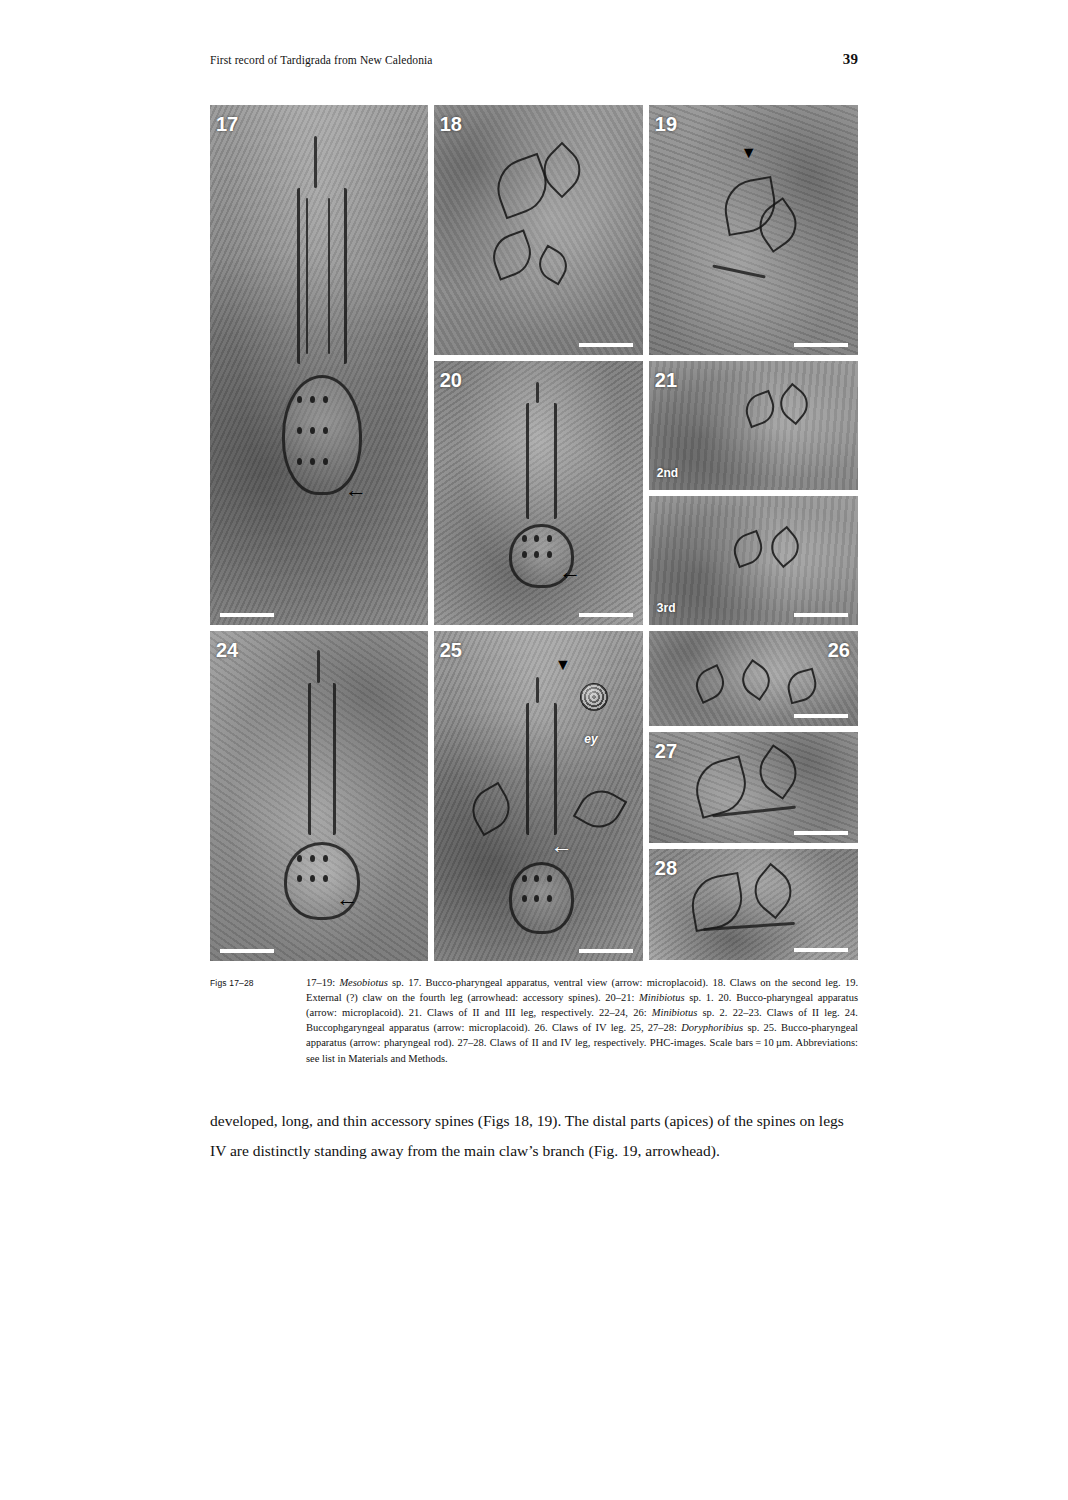First record of Tardigrada from New Caledonia 39
17
←
18
19 ▼
20
←
21 2nd
3rd
24
←
25 ▼
ey
←
26
27
28
Figs 17–28
17–19: Mesobiotus sp. 17. Bucco-pharyngeal apparatus, ventral view (arrow: microplacoid). 18. Claws on the second leg. 19. External (?) claw on the fourth leg (arrowhead: accessory spines). 20–21: Minibiotus sp. 1. 20. Bucco-pharyngeal apparatus (arrow: microplacoid). 21. Claws of II and III leg, respectively. 22–24, 26: Minibiotus sp. 2. 22–23. Claws of II leg. 24. Buccophgaryngeal apparatus (arrow: microplacoid). 26. Claws of IV leg. 25, 27–28: Doryphoribius sp. 25. Bucco-pharyngeal apparatus (arrow: pharyngeal rod). 27–28. Claws of II and IV leg, respectively. PHC-images. Scale bars = 10 µm. Abbreviations: see list in Materials and Methods.
developed, long, and thin accessory spines (Figs 18, 19). The distal parts (apices) of the spines on legs IV are distinctly standing away from the main claw’s branch (Fig. 19, arrowhead).